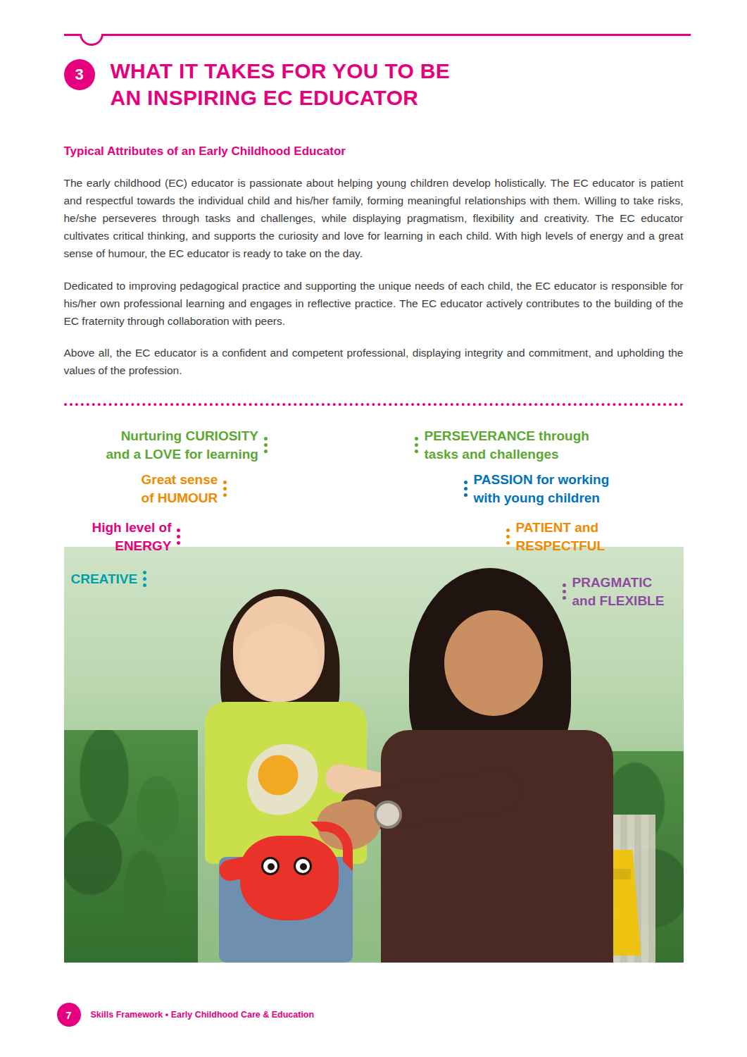3
What It Takes For You To Be
An Inspiring EC Educator
Typical Attributes of an Early Childhood Educator
The early childhood (EC) educator is passionate about helping young children develop holistically. The EC educator is patient and respectful towards the individual child and his/her family, forming meaningful relationships with them. Willing to take risks, he/she perseveres through tasks and challenges, while displaying pragmatism, flexibility and creativity. The EC educator cultivates critical thinking, and supports the curiosity and love for learning in each child. With high levels of energy and a great sense of humour, the EC educator is ready to take on the day.
Dedicated to improving pedagogical practice and supporting the unique needs of each child, the EC educator is responsible for his/her own professional learning and engages in reflective practice. The EC educator actively contributes to the building of the EC fraternity through collaboration with peers.
Above all, the EC educator is a confident and competent professional, displaying integrity and commitment, and upholding the values of the profession.
Nurturing CURIOSITY
and a LOVE for learning
Great sense
of HUMOUR
High level of
ENERGY
CREATIVE
PERSEVERANCE through
tasks and challenges
PASSION for working
with young children
PATIENT and
RESPECTFUL
PRAGMATIC
and FLEXIBLE
7
Skills Framework • Early Childhood Care & Education